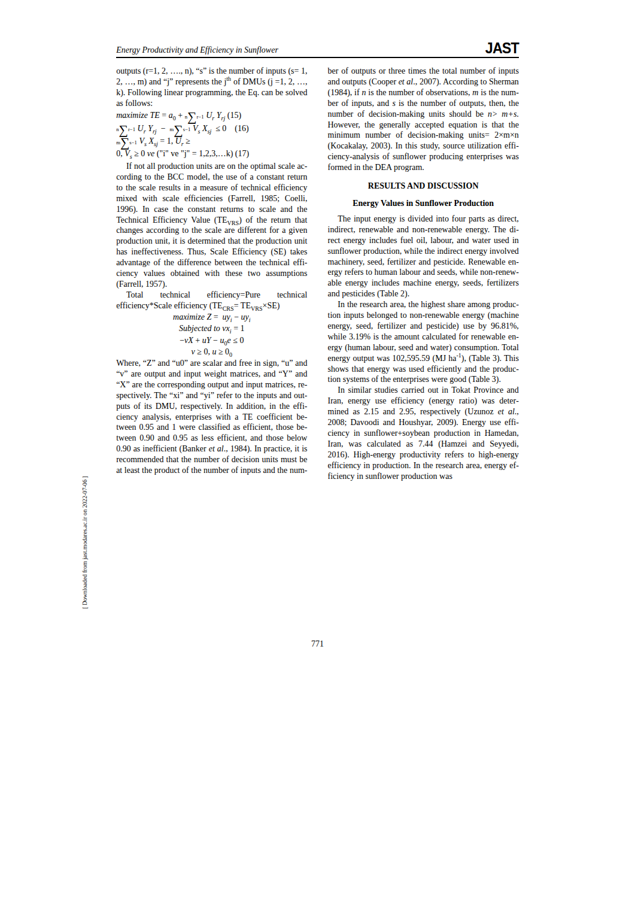[ Downloaded from jast.modares.ac.ir on 2022-07-06 ]
Energy Productivity and Efficiency in Sunflower
JAST
outputs (r=1, 2, …., n), “s” is the number of inputs (s= 1, 2, …, m) and “j” represents the jth of DMUs (j =1, 2, …, k). Following linear programming, the Eq. can be solved as follows:
maximize TE = a0 + n∑r−1 Ur Yrj (15)
n∑r−1 Ur Yrj − m∑s−1 Vs Xsj ≤ 0 (16)
m∑s−1 Vs Xsj = 1, Ur ≥
0, Vs ≥ 0 ve ("i" ve "j" = 1,2,3,…k) (17)
If not all production units are on the optimal scale according to the BCC model, the use of a constant return to the scale results in a measure of technical efficiency mixed with scale efficiencies (Farrell, 1985; Coelli, 1996). In case the constant returns to scale and the Technical Efficiency Value (TEVRS) of the return that changes according to the scale are different for a given production unit, it is determined that the production unit has ineffectiveness. Thus, Scale Efficiency (SE) takes advantage of the difference between the technical efficiency values obtained with these two assumptions (Farrell, 1957).
Total technical efficiency=Pure technical efficiency*Scale efficiency (TECRS= TEVRS×SE)
maximize Z = uyi − uyi
Subjected to vxi = 1
−vX + uY − u0e ≤ 0
v ≥ 0, u ≥ 00
Where, “Z” and “u0” are scalar and free in sign, “u” and “v” are output and input weight matrices, and “Y” and “X” are the corresponding output and input matrices, respectively. The “xi” and “yi” refer to the inputs and outputs of its DMU, respectively. In addition, in the efficiency analysis, enterprises with a TE coefficient between 0.95 and 1 were classified as efficient, those between 0.90 and 0.95 as less efficient, and those below 0.90 as inefficient (Banker et al., 1984). In practice, it is recommended that the number of decision units must be at least the product of the number of inputs and the number of outputs or three times the total number of inputs and outputs (Cooper et al., 2007). According to Sherman (1984), if n is the number of observations, m is the number of inputs, and s is the number of outputs, then, the number of decision-making units should be n> m+s. However, the generally accepted equation is that the minimum number of decision-making units= 2×m×n (Kocakalay, 2003). In this study, source utilization efficiency-analysis of sunflower producing enterprises was formed in the DEA program.
Results and Discussion
Energy Values in Sunflower Production
The input energy is divided into four parts as direct, indirect, renewable and non-renewable energy. The direct energy includes fuel oil, labour, and water used in sunflower production, while the indirect energy involved machinery, seed, fertilizer and pesticide. Renewable energy refers to human labour and seeds, while non-renewable energy includes machine energy, seeds, fertilizers and pesticides (Table 2).
In the research area, the highest share among production inputs belonged to non-renewable energy (machine energy, seed, fertilizer and pesticide) use by 96.81%, while 3.19% is the amount calculated for renewable energy (human labour, seed and water) consumption. Total energy output was 102,595.59 (MJ ha-1), (Table 3). This shows that energy was used efficiently and the production systems of the enterprises were good (Table 3).
In similar studies carried out in Tokat Province and Iran, energy use efficiency (energy ratio) was determined as 2.15 and 2.95, respectively (Uzunoz et al., 2008; Davoodi and Houshyar, 2009). Energy use efficiency in sunflower+soybean production in Hamedan, Iran, was calculated as 7.44 (Hamzei and Seyyedi, 2016). High-energy productivity refers to high-energy efficiency in production. In the research area, energy efficiency in sunflower production was
771